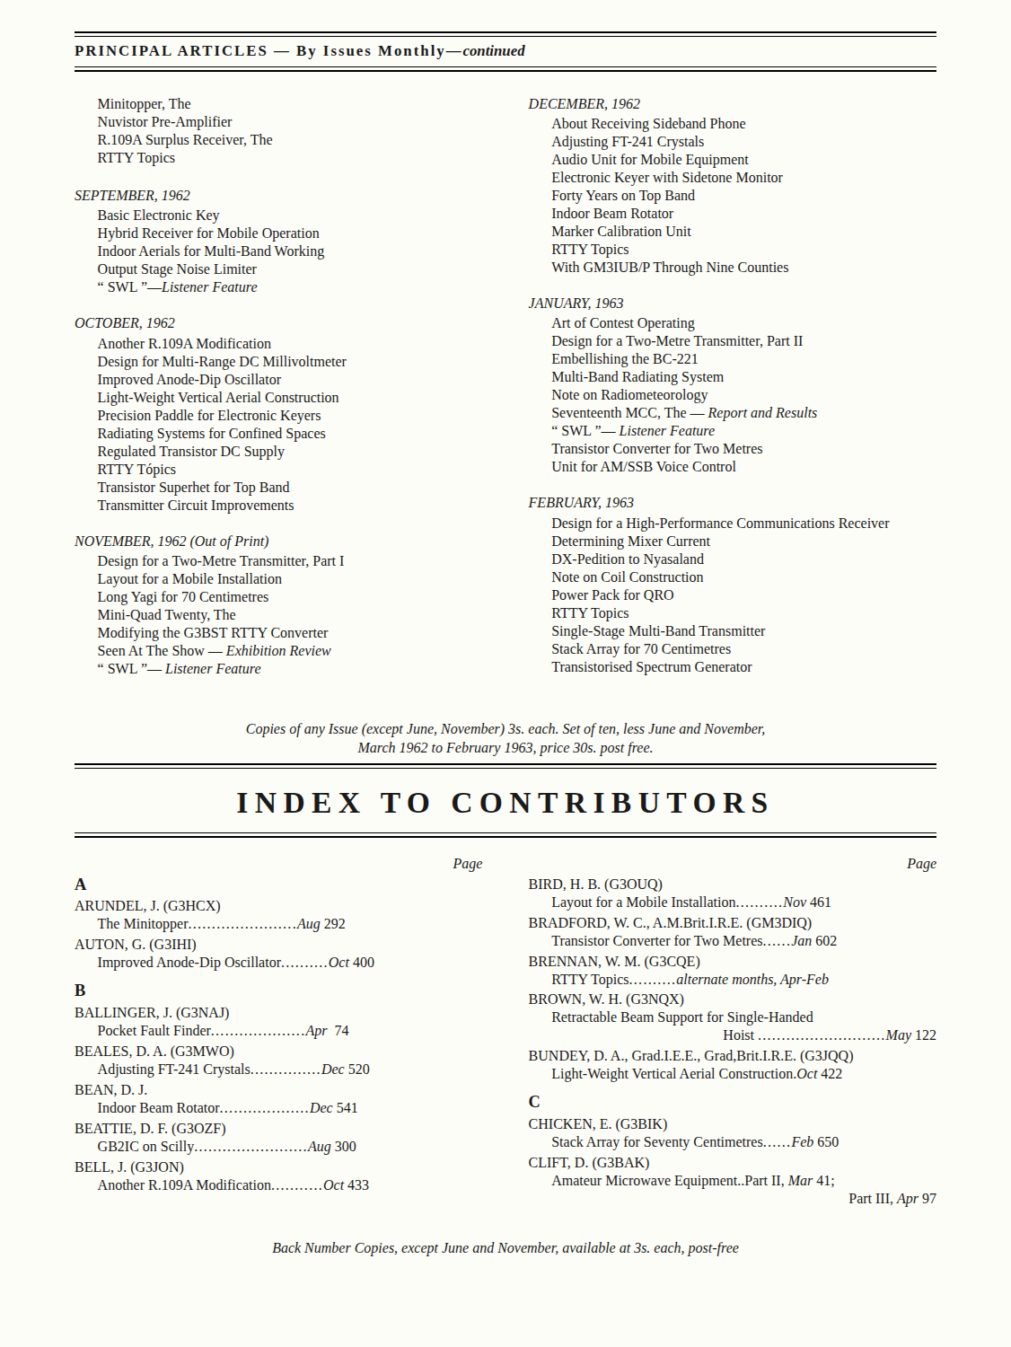PRINCIPAL ARTICLES — By Issues Monthly—continued
Minitopper, The
Nuvistor Pre-Amplifier
R.109A Surplus Receiver, The
RTTY Topics
SEPTEMBER, 1962
Basic Electronic Key
Hybrid Receiver for Mobile Operation
Indoor Aerials for Multi-Band Working
Output Stage Noise Limiter
“ SWL ”—Listener Feature
OCTOBER, 1962
Another R.109A Modification
Design for Multi-Range DC Millivoltmeter
Improved Anode-Dip Oscillator
Light-Weight Vertical Aerial Construction
Precision Paddle for Electronic Keyers
Radiating Systems for Confined Spaces
Regulated Transistor DC Supply
RTTY Tópics
Transistor Superhet for Top Band
Transmitter Circuit Improvements
NOVEMBER, 1962 (Out of Print)
Design for a Two-Metre Transmitter, Part I
Layout for a Mobile Installation
Long Yagi for 70 Centimetres
Mini-Quad Twenty, The
Modifying the G3BST RTTY Converter
Seen At The Show — Exhibition Review
“ SWL ”— Listener Feature
DECEMBER, 1962
About Receiving Sideband Phone
Adjusting FT-241 Crystals
Audio Unit for Mobile Equipment
Electronic Keyer with Sidetone Monitor
Forty Years on Top Band
Indoor Beam Rotator
Marker Calibration Unit
RTTY Topics
With GM3IUB/P Through Nine Counties
JANUARY, 1963
Art of Contest Operating
Design for a Two-Metre Transmitter, Part II
Embellishing the BC-221
Multi-Band Radiating System
Note on Radiometeorology
Seventeenth MCC, The — Report and Results
“ SWL ”— Listener Feature
Transistor Converter for Two Metres
Unit for AM/SSB Voice Control
FEBRUARY, 1963
Design for a High-Performance Communications Receiver
Determining Mixer Current
DX-Pedition to Nyasaland
Note on Coil Construction
Power Pack for QRO
RTTY Topics
Single-Stage Multi-Band Transmitter
Stack Array for 70 Centimetres
Transistorised Spectrum Generator
Copies of any Issue (except June, November) 3s. each. Set of ten, less June and November,
March 1962 to February 1963, price 30s. post free.
INDEX TO CONTRIBUTORS
Page
A
ARUNDEL, J. (G3HCX)
The Minitopper....................... Aug 292
AUTON, G. (G3IHI)
Improved Anode-Dip Oscillator.......... Oct 400
B
BALLINGER, J. (G3NAJ)
Pocket Fault Finder.................... Apr 74
BEALES, D. A. (G3MWO)
Adjusting FT-241 Crystals............... Dec 520
BEAN, D. J.
Indoor Beam Rotator................... Dec 541
BEATTIE, D. F. (G3OZF)
GB2IC on Scilly........................ Aug 300
BELL, J. (G3JON)
Another R.109A Modification........... Oct 433
Page
BIRD, H. B. (G3OUQ)
Layout for a Mobile Installation.......... Nov 461
BRADFORD, W. C., A.M.Brit.I.R.E. (GM3DIQ)
Transistor Converter for Two Metres...... Jan 602
BRENNAN, W. M. (G3CQE)
RTTY Topics.......... alternate months, Apr-Feb
BROWN, W. H. (G3NQX)
Retractable Beam Support for Single-Handed Hoist ........................... May 122
BUNDEY, D. A., Grad.I.E.E., Grad,Brit.I.R.E. (G3JQQ)
Light-Weight Vertical Aerial Construction.Oct 422
C
CHICKEN, E. (G3BIK)
Stack Array for Seventy Centimetres...... Feb 650
CLIFT, D. (G3BAK)
Amateur Microwave Equipment..Part II, Mar 41; Part III, Apr 97
Back Number Copies, except June and November, available at 3s. each, post-free